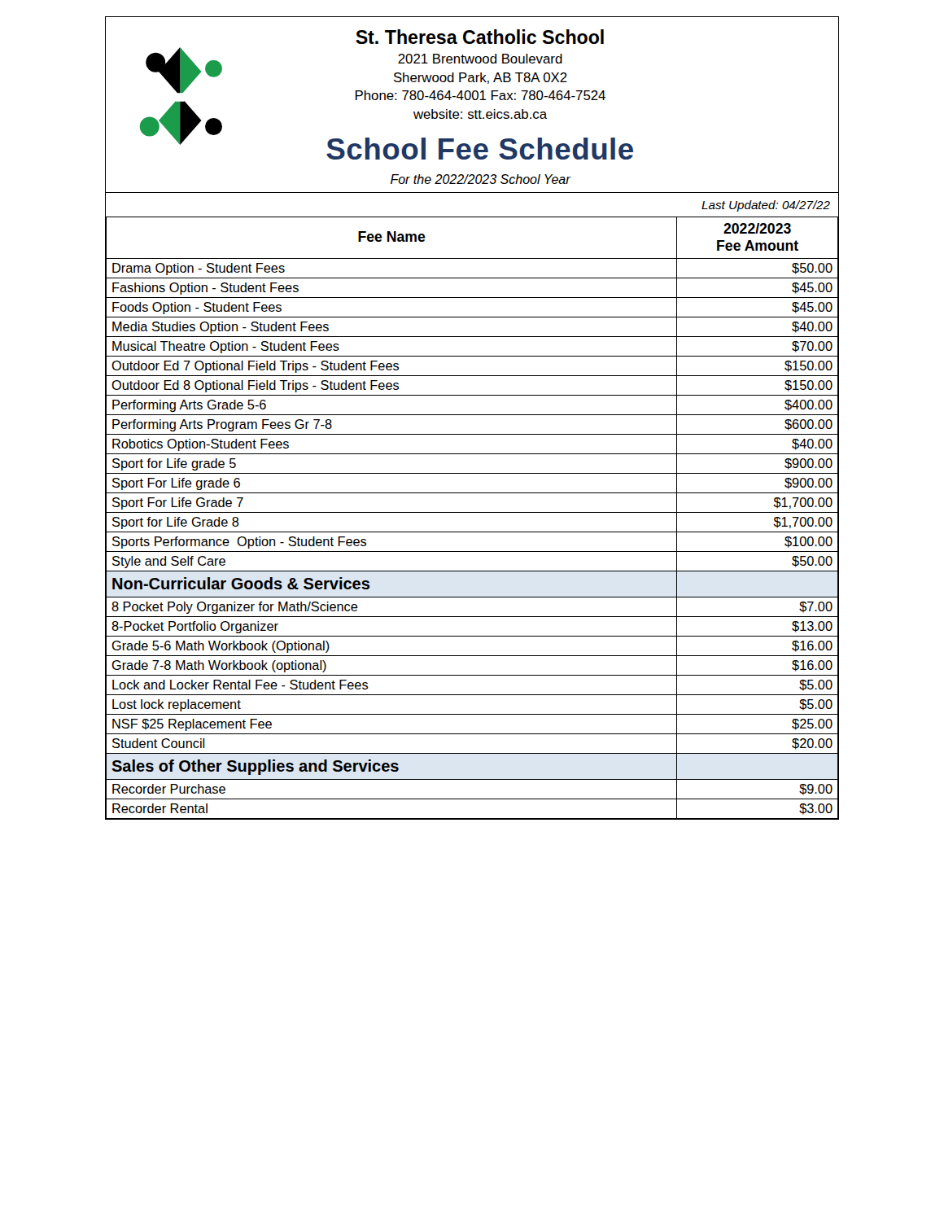St. Theresa Catholic School
2021 Brentwood Boulevard
Sherwood Park, AB T8A 0X2
Phone: 780-464-4001 Fax: 780-464-7524
website: stt.eics.ab.ca
School Fee Schedule
For the 2022/2023 School Year
Last Updated: 04/27/22
| Fee Name | 2022/2023 Fee Amount |
| --- | --- |
| Drama Option - Student Fees | $50.00 |
| Fashions Option - Student Fees | $45.00 |
| Foods Option - Student Fees | $45.00 |
| Media Studies Option - Student Fees | $40.00 |
| Musical Theatre Option - Student Fees | $70.00 |
| Outdoor Ed 7 Optional Field Trips - Student Fees | $150.00 |
| Outdoor Ed 8 Optional Field Trips - Student Fees | $150.00 |
| Performing Arts Grade 5-6 | $400.00 |
| Performing Arts Program Fees Gr 7-8 | $600.00 |
| Robotics Option-Student Fees | $40.00 |
| Sport for Life grade 5 | $900.00 |
| Sport For Life grade 6 | $900.00 |
| Sport For Life Grade 7 | $1,700.00 |
| Sport for Life Grade 8 | $1,700.00 |
| Sports Performance Option - Student Fees | $100.00 |
| Style and Self Care | $50.00 |
| Non-Curricular Goods & Services | |
| 8 Pocket Poly Organizer for Math/Science | $7.00 |
| 8-Pocket Portfolio Organizer | $13.00 |
| Grade 5-6 Math Workbook (Optional) | $16.00 |
| Grade 7-8 Math Workbook (optional) | $16.00 |
| Lock and Locker Rental Fee - Student Fees | $5.00 |
| Lost lock replacement | $5.00 |
| NSF $25 Replacement Fee | $25.00 |
| Student Council | $20.00 |
| Sales of Other Supplies and Services | |
| Recorder Purchase | $9.00 |
| Recorder Rental | $3.00 |